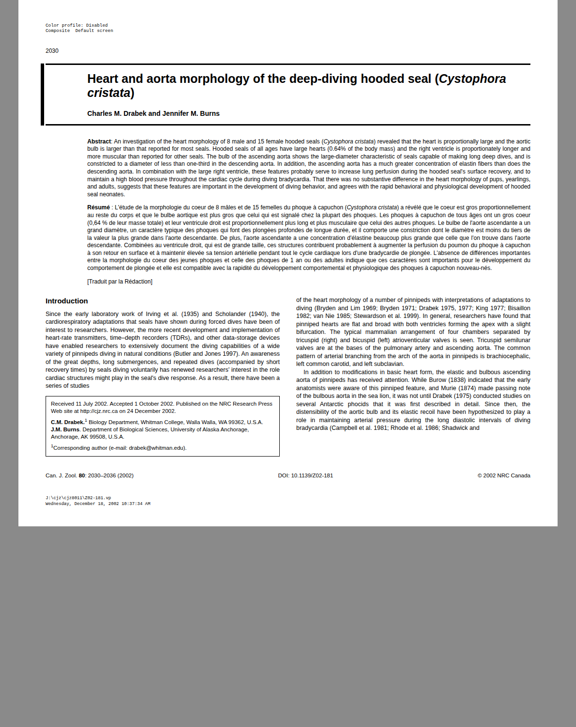Color profile: Disabled
Composite Default screen
2030
Heart and aorta morphology of the deep-diving hooded seal (Cystophora cristata)
Charles M. Drabek and Jennifer M. Burns
Abstract: An investigation of the heart morphology of 8 male and 15 female hooded seals (Cystophora cristata) revealed that the heart is proportionally large and the aortic bulb is larger than that reported for most seals. Hooded seals of all ages have large hearts (0.64% of the body mass) and the right ventricle is proportionately longer and more muscular than reported for other seals. The bulb of the ascending aorta shows the large-diameter characteristic of seals capable of making long deep dives, and is constricted to a diameter of less than one-third in the descending aorta. In addition, the ascending aorta has a much greater concentration of elastin fibers than does the descending aorta. In combination with the large right ventricle, these features probably serve to increase lung perfusion during the hooded seal's surface recovery, and to maintain a high blood pressure throughout the cardiac cycle during diving bradycardia. That there was no substantive difference in the heart morphology of pups, yearlings, and adults, suggests that these features are important in the development of diving behavior, and agrees with the rapid behavioral and physiological development of hooded seal neonates.
Résumé : L'étude de la morphologie du coeur de 8 mâles et de 15 femelles du phoque à capuchon (Cystophora cristata) a révélé que le coeur est gros proportionnellement au reste du corps et que le bulbe aortique est plus gros que celui qui est signalé chez la plupart des phoques. Les phoques à capuchon de tous âges ont un gros coeur (0,64 % de leur masse totale) et leur ventricule droit est proportionnellement plus long et plus musculaire que celui des autres phoques. Le bulbe de l'aorte ascendante a un grand diamètre, un caractère typique des phoques qui font des plongées profondes de longue durée, et il comporte une constriction dont le diamètre est moins du tiers de la valeur la plus grande dans l'aorte descendante. De plus, l'aorte ascendante a une concentration d'élastine beaucoup plus grande que celle que l'on trouve dans l'aorte descendante. Combinées au ventricule droit, qui est de grande taille, ces structures contribuent probablement à augmenter la perfusion du poumon du phoque à capuchon à son retour en surface et à maintenir élevée sa tension artérielle pendant tout le cycle cardiaque lors d'une bradycardie de plongée. L'absence de différences importantes entre la morphologie du coeur des jeunes phoques et celle des phoques de 1 an ou des adultes indique que ces caractères sont importants pour le développement du comportement de plongée et elle est compatible avec la rapidité du développement comportemental et physiologique des phoques à capuchon nouveau-nés.
[Traduit par la Rédaction]
Introduction
Since the early laboratory work of Irving et al. (1935) and Scholander (1940), the cardiorespiratory adaptations that seals have shown during forced dives have been of interest to researchers. However, the more recent development and implementation of heart-rate transmitters, time–depth recorders (TDRs), and other data-storage devices have enabled researchers to extensively document the diving capabilities of a wide variety of pinnipeds diving in natural conditions (Butler and Jones 1997). An awareness of the great depths, long submergences, and repeated dives (accompanied by short recovery times) by seals diving voluntarily has renewed researchers' interest in the role cardiac structures might play in the seal's dive response. As a result, there have been a series of studies
Received 11 July 2002. Accepted 1 October 2002. Published on the NRC Research Press Web site at http://cjz.nrc.ca on 24 December 2002.
C.M. Drabek.1 Biology Department, Whitman College, Walla Walla, WA 99362, U.S.A.
J.M. Burns. Department of Biological Sciences, University of Alaska Anchorage, Anchorage, AK 99508, U.S.A.
1Corresponding author (e-mail: drabek@whitman.edu).
of the heart morphology of a number of pinnipeds with interpretations of adaptations to diving (Bryden and Lim 1969; Bryden 1971; Drabek 1975, 1977; King 1977; Bisaillon 1982; van Nie 1985; Stewardson et al. 1999). In general, researchers have found that pinniped hearts are flat and broad with both ventricles forming the apex with a slight bifurcation. The typical mammalian arrangement of four chambers separated by tricuspid (right) and bicuspid (left) atrioventicular valves is seen. Tricuspid semilunar valves are at the bases of the pulmonary artery and ascending aorta. The common pattern of arterial branching from the arch of the aorta in pinnipeds is brachiocephalic, left common carotid, and left subclavian.
In addition to modifications in basic heart form, the elastic and bulbous ascending aorta of pinnipeds has received attention. While Burow (1838) indicated that the early anatomists were aware of this pinniped feature, and Murie (1874) made passing note of the bulbous aorta in the sea lion, it was not until Drabek (1975) conducted studies on several Antarctic phocids that it was first described in detail. Since then, the distensibility of the aortic bulb and its elastic recoil have been hypothesized to play a role in maintaining arterial pressure during the long diastolic intervals of diving bradycardia (Campbell et al. 1981; Rhode et al. 1986; Shadwick and
Can. J. Zool. 80: 2030–2036 (2002)
DOI: 10.1139/Z02-181
© 2002 NRC Canada
J:\cjz\cjz8011\Z02-181.vp
Wednesday, December 18, 2002 10:37:34 AM